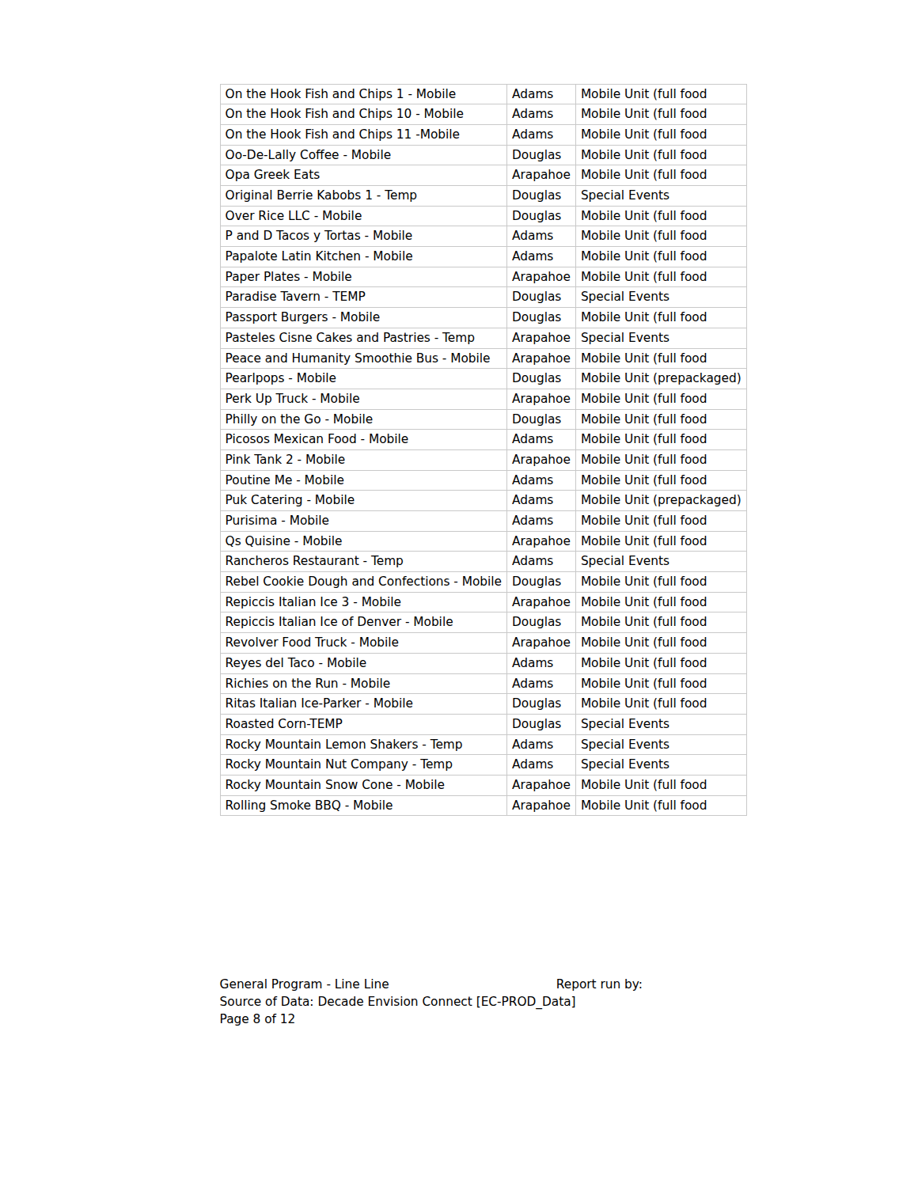| On the Hook Fish and Chips 1 - Mobile | Adams | Mobile Unit (full food |
| On the Hook Fish and Chips 10 - Mobile | Adams | Mobile Unit (full food |
| On the Hook Fish and Chips 11 -Mobile | Adams | Mobile Unit (full food |
| Oo-De-Lally Coffee - Mobile | Douglas | Mobile Unit (full food |
| Opa Greek Eats | Arapahoe | Mobile Unit (full food |
| Original Berrie Kabobs 1 - Temp | Douglas | Special Events |
| Over Rice LLC - Mobile | Douglas | Mobile Unit (full food |
| P and D Tacos y Tortas - Mobile | Adams | Mobile Unit (full food |
| Papalote Latin Kitchen - Mobile | Adams | Mobile Unit (full food |
| Paper Plates - Mobile | Arapahoe | Mobile Unit (full food |
| Paradise Tavern - TEMP | Douglas | Special Events |
| Passport Burgers - Mobile | Douglas | Mobile Unit (full food |
| Pasteles Cisne Cakes and Pastries - Temp | Arapahoe | Special Events |
| Peace and Humanity Smoothie Bus - Mobile | Arapahoe | Mobile Unit (full food |
| Pearlpops - Mobile | Douglas | Mobile Unit (prepackaged) |
| Perk Up Truck - Mobile | Arapahoe | Mobile Unit (full food |
| Philly on the Go - Mobile | Douglas | Mobile Unit (full food |
| Picosos Mexican Food - Mobile | Adams | Mobile Unit (full food |
| Pink Tank 2 - Mobile | Arapahoe | Mobile Unit (full food |
| Poutine Me - Mobile | Adams | Mobile Unit (full food |
| Puk Catering - Mobile | Adams | Mobile Unit (prepackaged) |
| Purisima - Mobile | Adams | Mobile Unit (full food |
| Qs Quisine - Mobile | Arapahoe | Mobile Unit (full food |
| Rancheros Restaurant - Temp | Adams | Special Events |
| Rebel Cookie Dough and Confections - Mobile | Douglas | Mobile Unit (full food |
| Repiccis Italian Ice 3 - Mobile | Arapahoe | Mobile Unit (full food |
| Repiccis Italian Ice of Denver - Mobile | Douglas | Mobile Unit (full food |
| Revolver Food Truck - Mobile | Arapahoe | Mobile Unit (full food |
| Reyes del Taco - Mobile | Adams | Mobile Unit (full food |
| Richies on the Run - Mobile | Adams | Mobile Unit (full food |
| Ritas Italian Ice-Parker - Mobile | Douglas | Mobile Unit (full food |
| Roasted Corn-TEMP | Douglas | Special Events |
| Rocky Mountain Lemon Shakers - Temp | Adams | Special Events |
| Rocky Mountain Nut Company - Temp | Adams | Special Events |
| Rocky Mountain Snow Cone - Mobile | Arapahoe | Mobile Unit (full food |
| Rolling Smoke BBQ - Mobile | Arapahoe | Mobile Unit (full food |
General Program - Line Line Report run by:
Source of Data: Decade Envision Connect [EC-PROD_Data]
Page 8 of 12